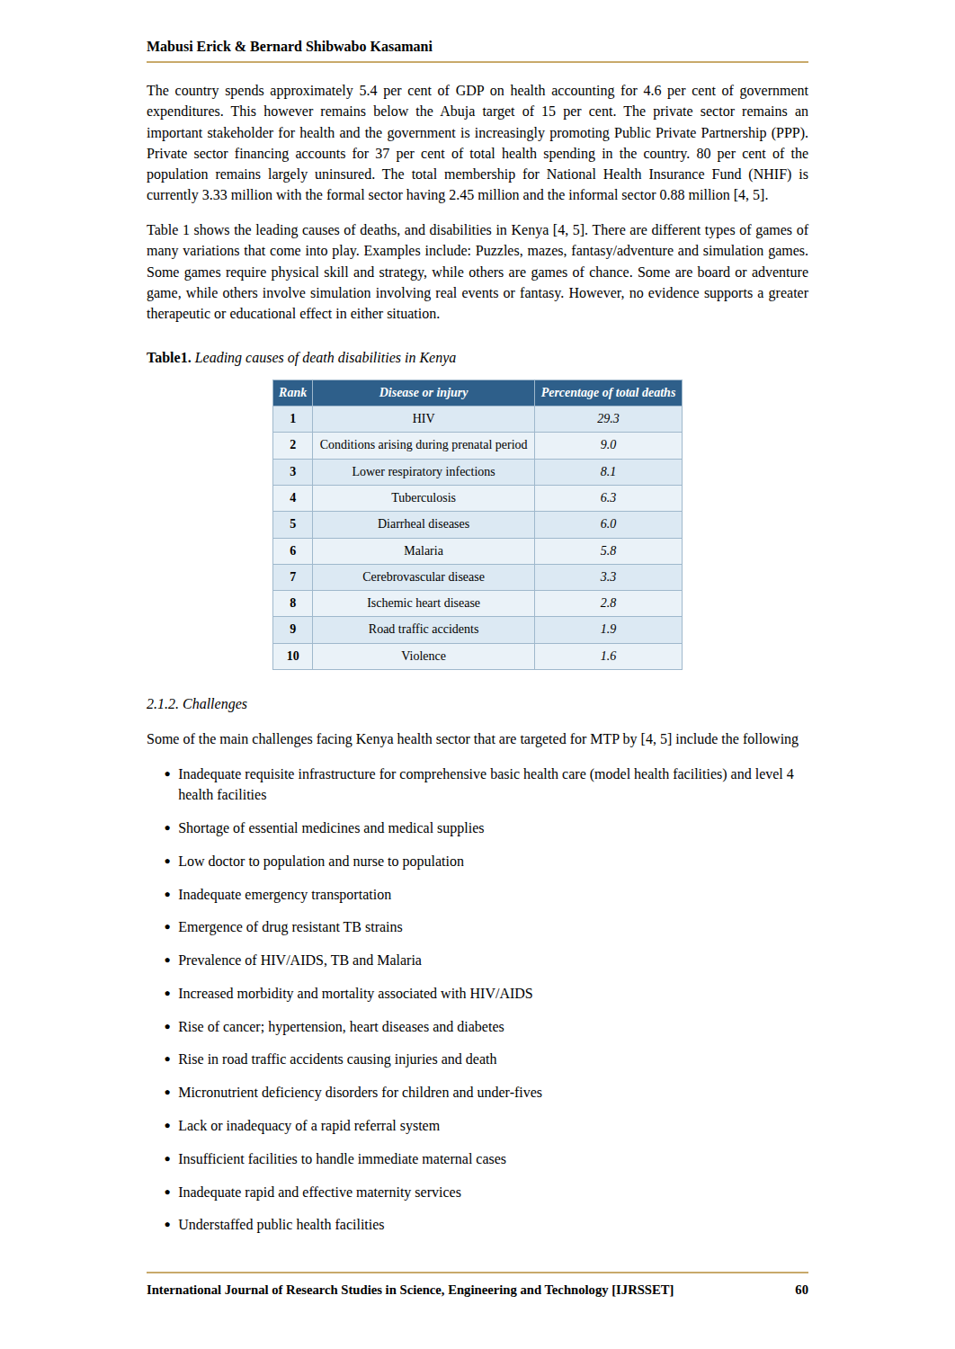Mabusi Erick & Bernard Shibwabo Kasamani
The country spends approximately 5.4 per cent of GDP on health accounting for 4.6 per cent of government expenditures. This however remains below the Abuja target of 15 per cent. The private sector remains an important stakeholder for health and the government is increasingly promoting Public Private Partnership (PPP). Private sector financing accounts for 37 per cent of total health spending in the country. 80 per cent of the population remains largely uninsured. The total membership for National Health Insurance Fund (NHIF) is currently 3.33 million with the formal sector having 2.45 million and the informal sector 0.88 million [4, 5].
Table 1 shows the leading causes of deaths, and disabilities in Kenya [4, 5]. There are different types of games of many variations that come into play. Examples include: Puzzles, mazes, fantasy/adventure and simulation games. Some games require physical skill and strategy, while others are games of chance. Some are board or adventure game, while others involve simulation involving real events or fantasy. However, no evidence supports a greater therapeutic or educational effect in either situation.
Table1. Leading causes of death disabilities in Kenya
| Rank | Disease or injury | Percentage of total deaths |
| --- | --- | --- |
| 1 | HIV | 29.3 |
| 2 | Conditions arising during prenatal period | 9.0 |
| 3 | Lower respiratory infections | 8.1 |
| 4 | Tuberculosis | 6.3 |
| 5 | Diarrheal diseases | 6.0 |
| 6 | Malaria | 5.8 |
| 7 | Cerebrovascular disease | 3.3 |
| 8 | Ischemic heart disease | 2.8 |
| 9 | Road traffic accidents | 1.9 |
| 10 | Violence | 1.6 |
2.1.2. Challenges
Some of the main challenges facing Kenya health sector that are targeted for MTP by [4, 5] include the following
Inadequate requisite infrastructure for comprehensive basic health care (model health facilities) and level 4 health facilities
Shortage of essential medicines and medical supplies
Low doctor to population and nurse to population
Inadequate emergency transportation
Emergence of drug resistant TB strains
Prevalence of HIV/AIDS, TB and Malaria
Increased morbidity and mortality associated with HIV/AIDS
Rise of cancer; hypertension, heart diseases and diabetes
Rise in road traffic accidents causing injuries and death
Micronutrient deficiency disorders for children and under-fives
Lack or inadequacy of a rapid referral system
Insufficient facilities to handle immediate maternal cases
Inadequate rapid and effective maternity services
Understaffed public health facilities
International Journal of Research Studies in Science, Engineering and Technology [IJRSSET] 60